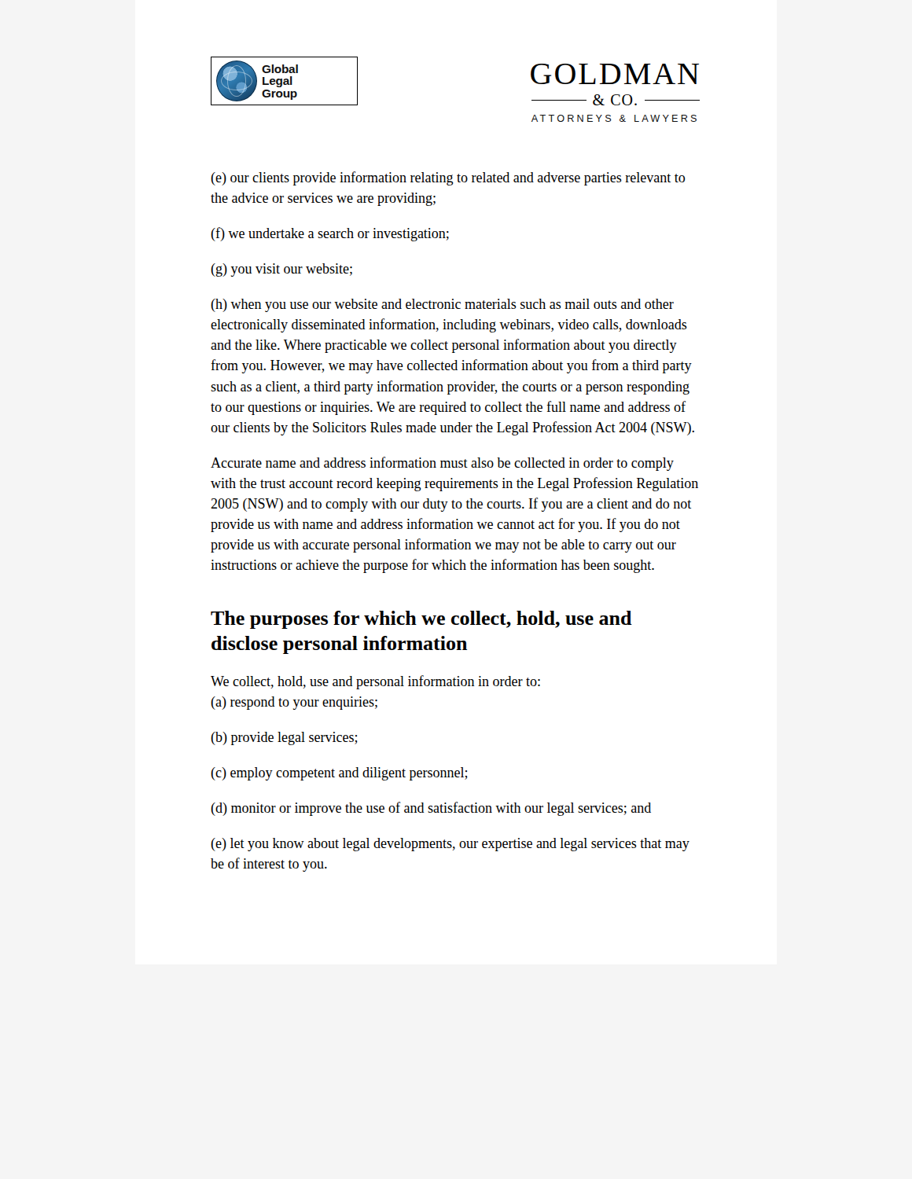Global
Legal
Group
GOLDMAN
& CO.
ATTORNEYS & LAWYERS
(e) our clients provide information relating to related and adverse parties relevant to the advice or services we are providing;
(f) we undertake a search or investigation;
(g) you visit our website;
(h) when you use our website and electronic materials such as mail outs and other electronically disseminated information, including webinars, video calls, downloads and the like. Where practicable we collect personal information about you directly from you. However, we may have collected information about you from a third party such as a client, a third party information provider, the courts or a person responding to our questions or inquiries. We are required to collect the full name and address of our clients by the Solicitors Rules made under the Legal Profession Act 2004 (NSW).
Accurate name and address information must also be collected in order to comply with the trust account record keeping requirements in the Legal Profession Regulation 2005 (NSW) and to comply with our duty to the courts. If you are a client and do not provide us with name and address information we cannot act for you. If you do not provide us with accurate personal information we may not be able to carry out our instructions or achieve the purpose for which the information has been sought.
The purposes for which we collect, hold, use and disclose personal information
We collect, hold, use and personal information in order to:
(a) respond to your enquiries;
(b) provide legal services;
(c) employ competent and diligent personnel;
(d) monitor or improve the use of and satisfaction with our legal services; and
(e) let you know about legal developments, our expertise and legal services that may be of interest to you.